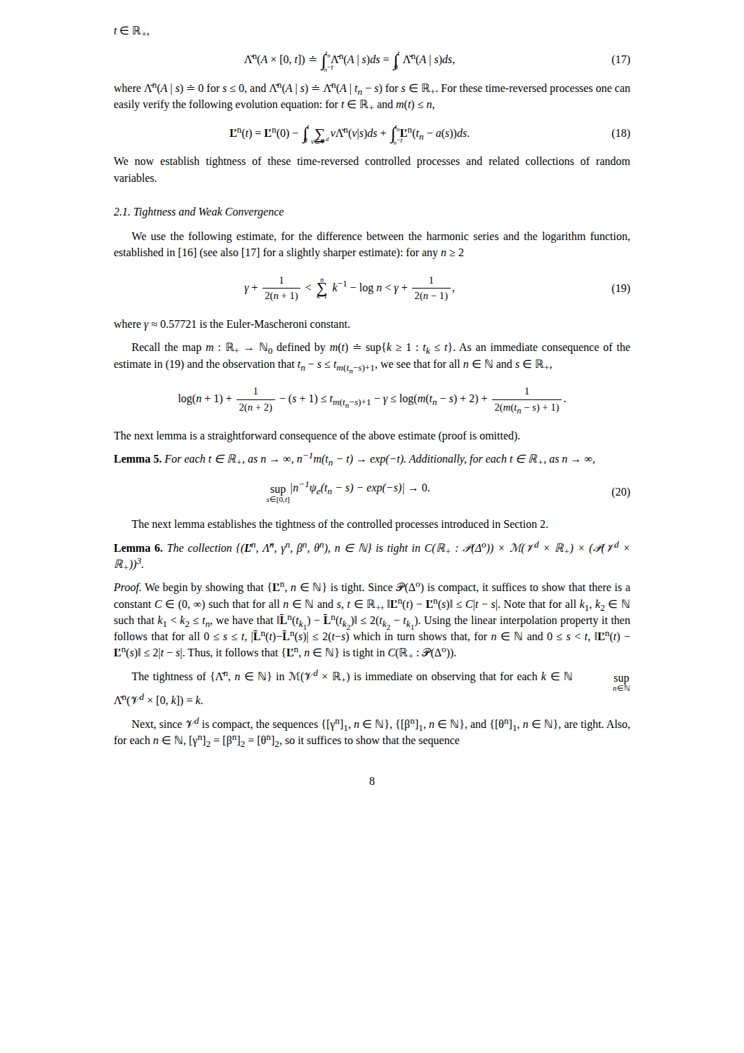t ∈ ℝ+,
Λ̌n(A × [0, t]) ≐ ∫tn tn−t Λ̄n(A | s)ds = ∫t 0 Λ̌n(A | s)ds,
(17)
where Λ̄n(A | s) ≐ 0 for s ≤ 0, and Λ̌n(A | s) ≐ Λ̄n(A | tn − s) for s ∈ ℝ+. For these time-reversed processes one can easily verify the following evolution equation: for t ∈ ℝ+ and m(t) ≤ n,
Ľn(t) = Ľn(0) − ∫t 0 ∑v∈𝒱d v Λ̌n(v|s)ds + ∫tn tn−t Ľn(tn − a(s))ds.
(18)
We now establish tightness of these time-reversed controlled processes and related collections of random variables.
2.1. Tightness and Weak Convergence
We use the following estimate, for the difference between the harmonic series and the logarithm function, established in [16] (see also [17] for a slightly sharper estimate): for any n ≥ 2
γ + 12(n + 1) < ∑nk=1 k−1 − log n < γ + 12(n − 1),
(19)
where γ ≈ 0.57721 is the Euler-Mascheroni constant.
Recall the map m : ℝ+ → ℕ0 defined by m(t) ≐ sup{k ≥ 1 : tk ≤ t}. As an immediate consequence of the estimate in (19) and the observation that tn − s ≤ tm(tn−s)+1, we see that for all n ∈ ℕ and s ∈ ℝ+,
log(n + 1) + 12(n + 2) − (s + 1) ≤ tm(tn−s)+1 − γ ≤ log(m(tn − s) + 2) + 12(m(tn − s) + 1).
The next lemma is a straightforward consequence of the above estimate (proof is omitted).
Lemma 5. For each t ∈ ℝ+, as n → ∞, n−1m(tn − t) → exp(−t). Additionally, for each t ∈ ℝ+, as n → ∞,
sups∈[0,t] |n−1ψe(tn − s) − exp(−s)| → 0.
(20)
The next lemma establishes the tightness of the controlled processes introduced in Section 2.
Lemma 6. The collection {(Ľn, Λ̌n, γn, βn, θn), n ∈ ℕ} is tight in C(ℝ+ : 𝒫(Δo)) × ℳ(𝒱d × ℝ+) × (𝒫(𝒱d × ℝ+))3.
Proof. We begin by showing that {Ľn, n ∈ ℕ} is tight. Since 𝒫(Δo) is compact, it suffices to show that there is a constant C ∈ (0, ∞) such that for all n ∈ ℕ and s, t ∈ ℝ+, ‖Ľn(t) − Ľn(s)‖ ≤ C|t − s|. Note that for all k1, k2 ∈ ℕ such that k1 < k2 ≤ tn, we have that ‖L̄n(tk1) − L̄n(tk2)‖ ≤ 2(tk2 − tk1). Using the linear interpolation property it then follows that for all 0 ≤ s ≤ t, |L̄n(t)−L̄n(s)| ≤ 2(t−s) which in turn shows that, for n ∈ ℕ and 0 ≤ s < t, ‖Ľn(t) − Ľn(s)‖ ≤ 2|t − s|. Thus, it follows that {Ľn, n ∈ ℕ} is tight in C(ℝ+ : 𝒫(Δo)).
The tightness of {Λ̌n, n ∈ ℕ} in ℳ(𝒱d × ℝ+) is immediate on observing that for each k ∈ ℕ supn∈ℕ Λ̌n(𝒱d × [0, k]) = k.
Next, since 𝒱d is compact, the sequences {[γn]1, n ∈ ℕ}, {[βn]1, n ∈ ℕ}, and {[θn]1, n ∈ ℕ}, are tight. Also, for each n ∈ ℕ, [γn]2 = [βn]2 = [θn]2, so it suffices to show that the sequence
8